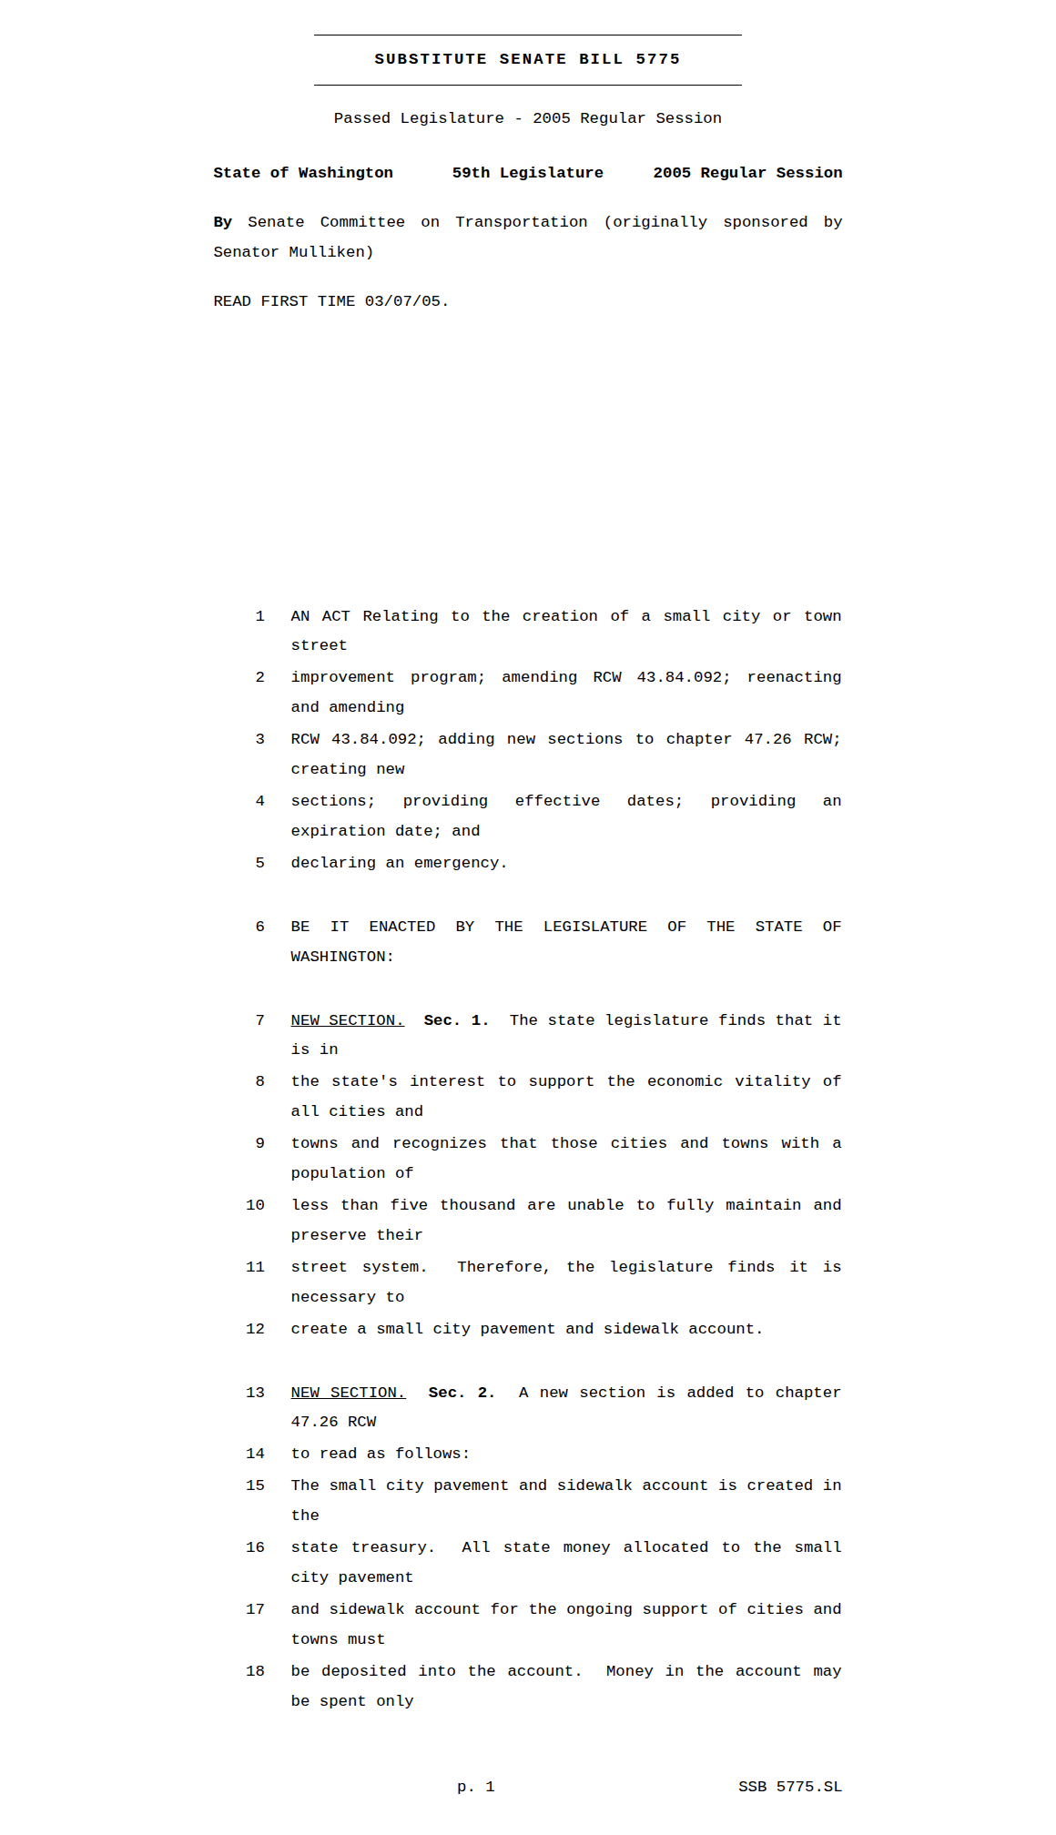SUBSTITUTE SENATE BILL 5775
Passed Legislature - 2005 Regular Session
| State of Washington | 59th Legislature | 2005 Regular Session |
By Senate Committee on Transportation (originally sponsored by Senator Mulliken)
READ FIRST TIME 03/07/05.
| 1 | AN ACT Relating to the creation of a small city or town street |
| 2 | improvement program; amending RCW 43.84.092; reenacting and amending |
| 3 | RCW 43.84.092; adding new sections to chapter 47.26 RCW; creating new |
| 4 | sections; providing effective dates; providing an expiration date; and |
| 5 | declaring an emergency. |
| 6 | BE IT ENACTED BY THE LEGISLATURE OF THE STATE OF WASHINGTON: |
| 7 | NEW SECTION. Sec. 1. The state legislature finds that it is in |
| 8 | the state's interest to support the economic vitality of all cities and |
| 9 | towns and recognizes that those cities and towns with a population of |
| 10 | less than five thousand are unable to fully maintain and preserve their |
| 11 | street system. Therefore, the legislature finds it is necessary to |
| 12 | create a small city pavement and sidewalk account. |
| 13 | NEW SECTION. Sec. 2. A new section is added to chapter 47.26 RCW |
| 14 | to read as follows: |
| 15 | The small city pavement and sidewalk account is created in the |
| 16 | state treasury. All state money allocated to the small city pavement |
| 17 | and sidewalk account for the ongoing support of cities and towns must |
| 18 | be deposited into the account. Money in the account may be spent only |
p. 1 SSB 5775.SL